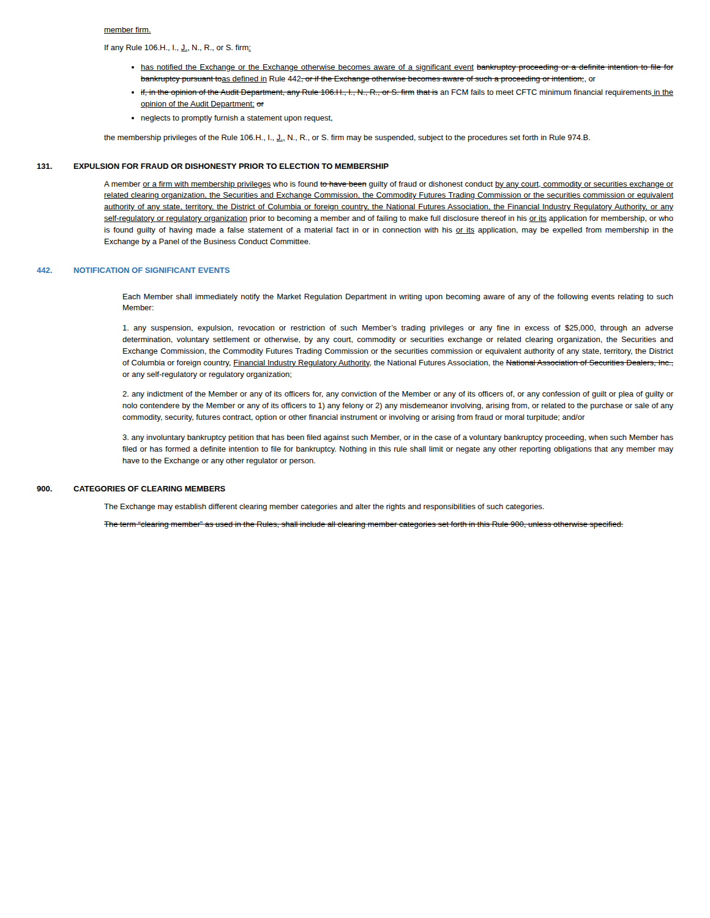member firm.
If any Rule 106.H., I., J., N., R., or S. firm:
has notified the Exchange or the Exchange otherwise becomes aware of a significant event bankruptcy proceeding or a definite intention to file for bankruptcy pursuant to as defined in Rule 442, or if the Exchange otherwise becomes aware of such a proceeding or intention;, or
if, in the opinion of the Audit Department, any Rule 106.H., I., N., R., or S. firm that is an FCM fails to meet CFTC minimum financial requirements in the opinion of the Audit Department; or
neglects to promptly furnish a statement upon request,
the membership privileges of the Rule 106.H., I., J., N., R., or S. firm may be suspended, subject to the procedures set forth in Rule 974.B.
131. EXPULSION FOR FRAUD OR DISHONESTY PRIOR TO ELECTION TO MEMBERSHIP
A member or a firm with membership privileges who is found to have been guilty of fraud or dishonest conduct by any court, commodity or securities exchange or related clearing organization, the Securities and Exchange Commission, the Commodity Futures Trading Commission or the securities commission or equivalent authority of any state, territory, the District of Columbia or foreign country, the National Futures Association, the Financial Industry Regulatory Authority, or any self-regulatory or regulatory organization prior to becoming a member and of failing to make full disclosure thereof in his or its application for membership, or who is found guilty of having made a false statement of a material fact in or in connection with his or its application, may be expelled from membership in the Exchange by a Panel of the Business Conduct Committee.
442. NOTIFICATION OF SIGNIFICANT EVENTS
Each Member shall immediately notify the Market Regulation Department in writing upon becoming aware of any of the following events relating to such Member:
1. any suspension, expulsion, revocation or restriction of such Member’s trading privileges or any fine in excess of $25,000, through an adverse determination, voluntary settlement or otherwise, by any court, commodity or securities exchange or related clearing organization, the Securities and Exchange Commission, the Commodity Futures Trading Commission or the securities commission or equivalent authority of any state, territory, the District of Columbia or foreign country, Financial Industry Regulatory Authority, the National Futures Association, the National Association of Securities Dealers, Inc., or any self-regulatory or regulatory organization;
2. any indictment of the Member or any of its officers for, any conviction of the Member or any of its officers of, or any confession of guilt or plea of guilty or nolo contendere by the Member or any of its officers to 1) any felony or 2) any misdemeanor involving, arising from, or related to the purchase or sale of any commodity, security, futures contract, option or other financial instrument or involving or arising from fraud or moral turpitude; and/or
3. any involuntary bankruptcy petition that has been filed against such Member, or in the case of a voluntary bankruptcy proceeding, when such Member has filed or has formed a definite intention to file for bankruptcy. Nothing in this rule shall limit or negate any other reporting obligations that any member may have to the Exchange or any other regulator or person.
900. CATEGORIES OF CLEARING MEMBERS
The Exchange may establish different clearing member categories and alter the rights and responsibilities of such categories.
The term “clearing member” as used in the Rules, shall include all clearing member categories set forth in this Rule 900, unless otherwise specified.